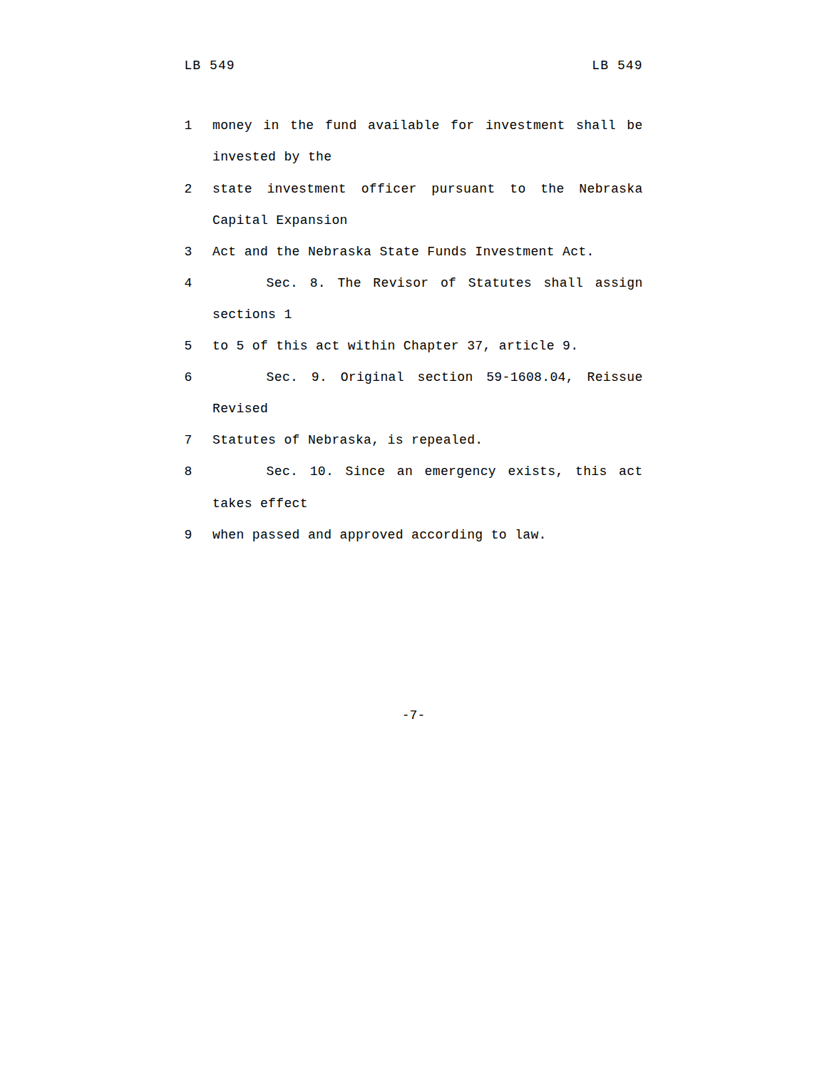LB 549 LB 549
1 money in the fund available for investment shall be invested by the
2 state investment officer pursuant to the Nebraska Capital Expansion
3 Act and the Nebraska State Funds Investment Act.
4 Sec. 8. The Revisor of Statutes shall assign sections 1
5 to 5 of this act within Chapter 37, article 9.
6 Sec. 9. Original section 59-1608.04, Reissue Revised
7 Statutes of Nebraska, is repealed.
8 Sec. 10. Since an emergency exists, this act takes effect
9 when passed and approved according to law.
-7-